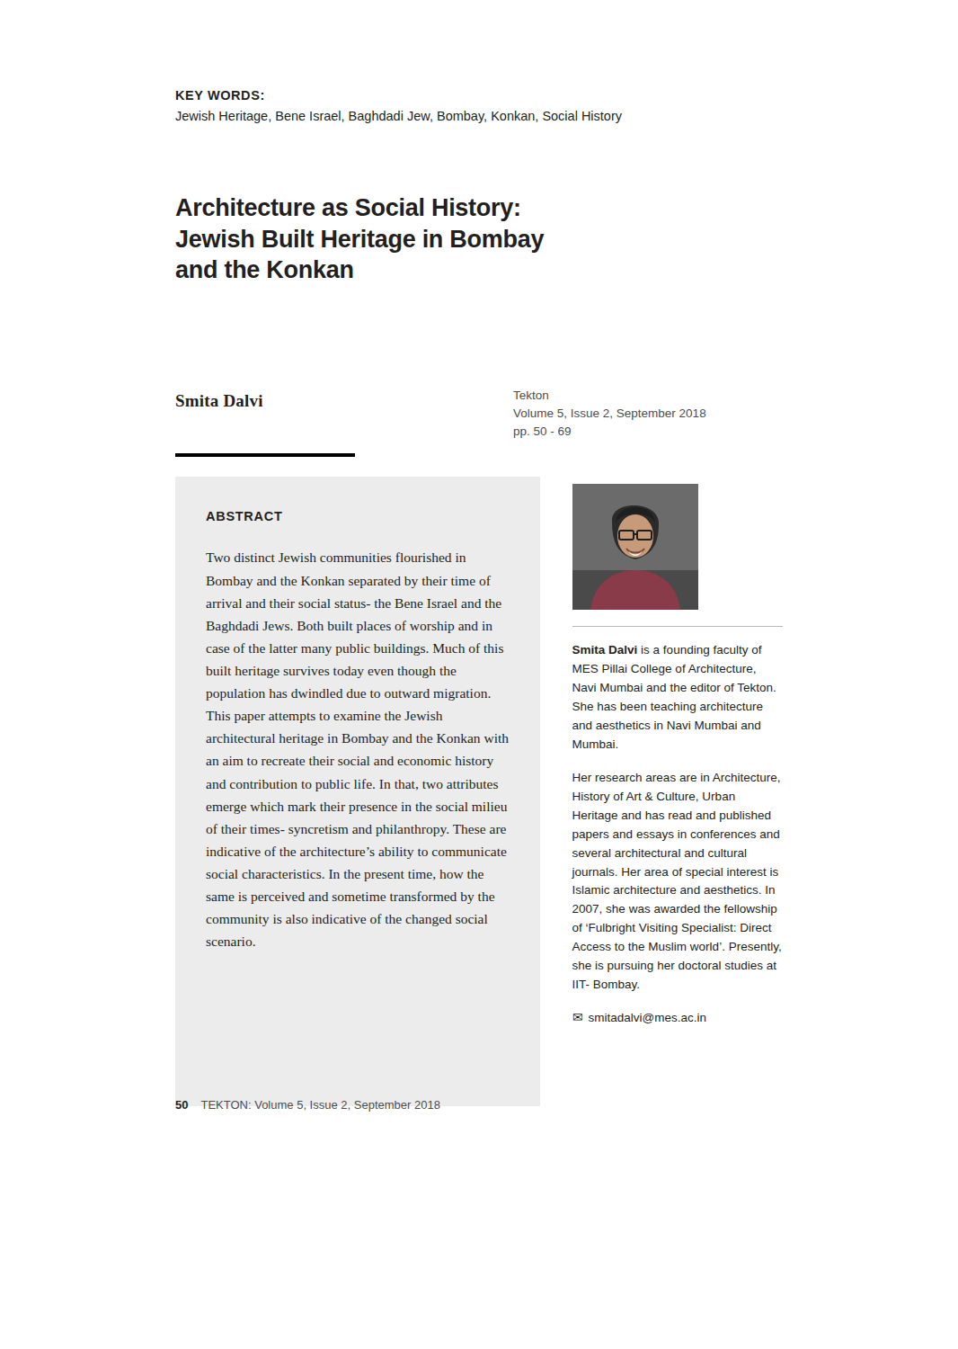KEY WORDS:
Jewish Heritage, Bene Israel, Baghdadi Jew, Bombay, Konkan, Social History
Architecture as Social History:
Jewish Built Heritage in Bombay
and the Konkan
Smita Dalvi
Tekton
Volume 5, Issue 2, September 2018
pp. 50 - 69
ABSTRACT
Two distinct Jewish communities flourished in Bombay and the Konkan separated by their time of arrival and their social status- the Bene Israel and the Baghdadi Jews. Both built places of worship and in case of the latter many public buildings. Much of this built heritage survives today even though the population has dwindled due to outward migration. This paper attempts to examine the Jewish architectural heritage in Bombay and the Konkan with an aim to recreate their social and economic history and contribution to public life. In that, two attributes emerge which mark their presence in the social milieu of their times- syncretism and philanthropy. These are indicative of the architecture’s ability to communicate social characteristics. In the present time, how the same is perceived and sometime transformed by the community is also indicative of the changed social scenario.
Smita Dalvi is a founding faculty of MES Pillai College of Architecture, Navi Mumbai and the editor of Tekton. She has been teaching architecture and aesthetics in Navi Mumbai and Mumbai.
Her research areas are in Architecture, History of Art & Culture, Urban Heritage and has read and published papers and essays in conferences and several architectural and cultural journals. Her area of special interest is Islamic architecture and aesthetics. In 2007, she was awarded the fellowship of ‘Fulbright Visiting Specialist: Direct Access to the Muslim world’. Presently, she is pursuing her doctoral studies at IIT- Bombay.
✉smitadalvi@mes.ac.in
50 TEKTON: Volume 5, Issue 2, September 2018